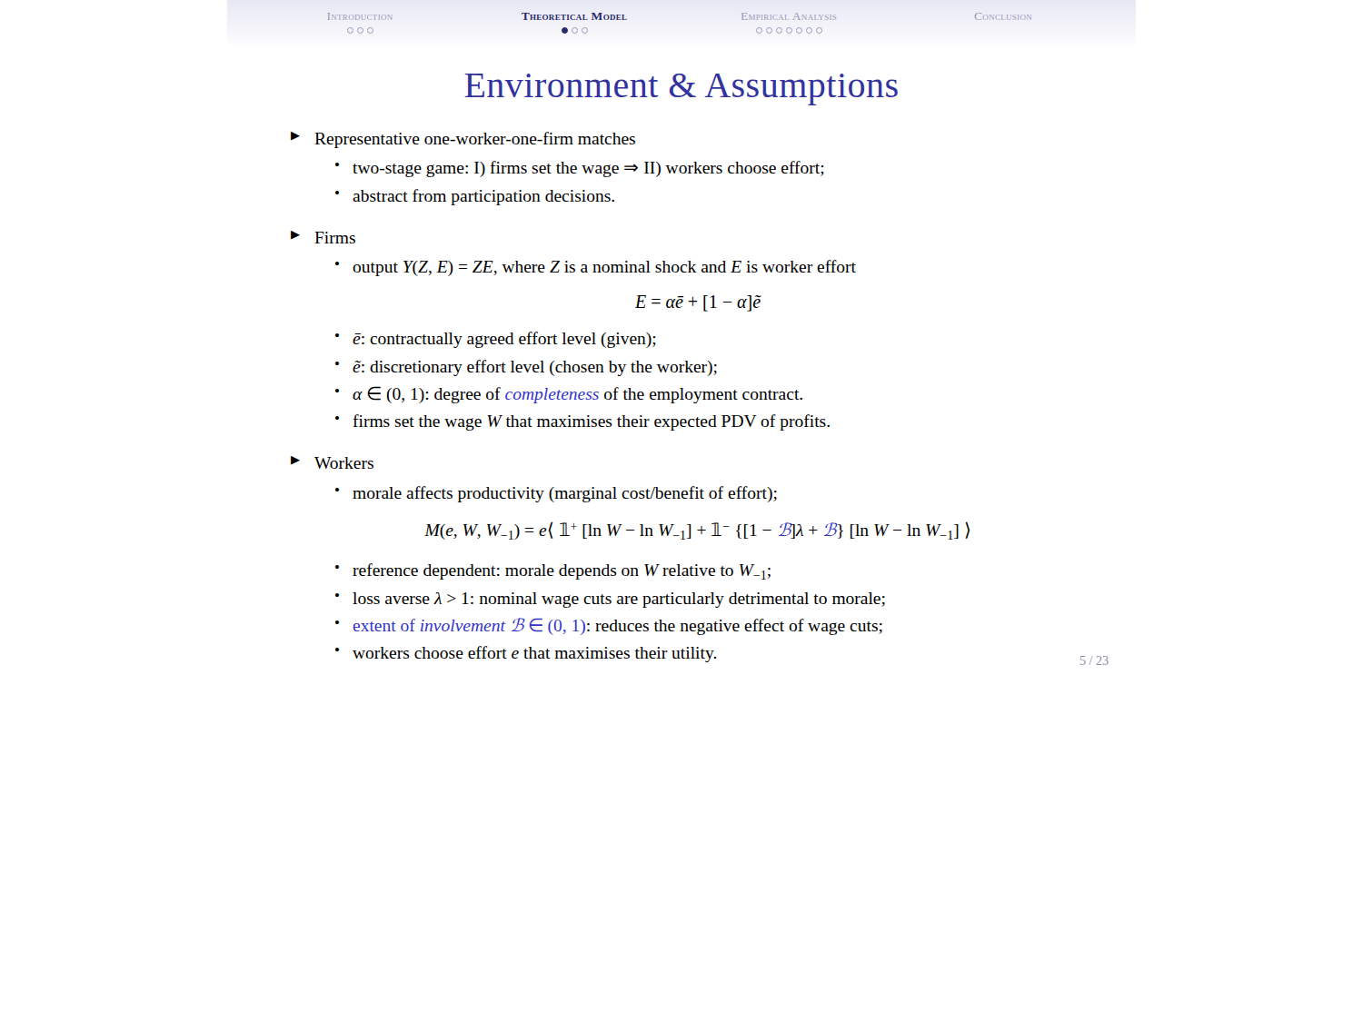Introduction
Theoretical Model
Empirical Analysis
Conclusion
Environment & Assumptions
Representative one-worker-one-firm matches
two-stage game: I) firms set the wage ⇒ II) workers choose effort;
abstract from participation decisions.
Firms
output Y(Z, E) = ZE, where Z is a nominal shock and E is worker effort
E = αē + [1 − α]ẽ
ē: contractually agreed effort level (given);
ẽ: discretionary effort level (chosen by the worker);
α ∈ (0, 1): degree of completeness of the employment contract.
firms set the wage W that maximises their expected PDV of profits.
Workers
morale affects productivity (marginal cost/benefit of effort);
M(e, W, W−1) = e⟨ 𝟙+ [ln W − ln W−1] + 𝟙− {[1 − ℬ]λ + ℬ} [ln W − ln W−1] ⟩
reference dependent: morale depends on W relative to W−1;
loss averse λ > 1: nominal wage cuts are particularly detrimental to morale;
extent of involvement ℬ ∈ (0, 1): reduces the negative effect of wage cuts;
workers choose effort e that maximises their utility.
5 / 23